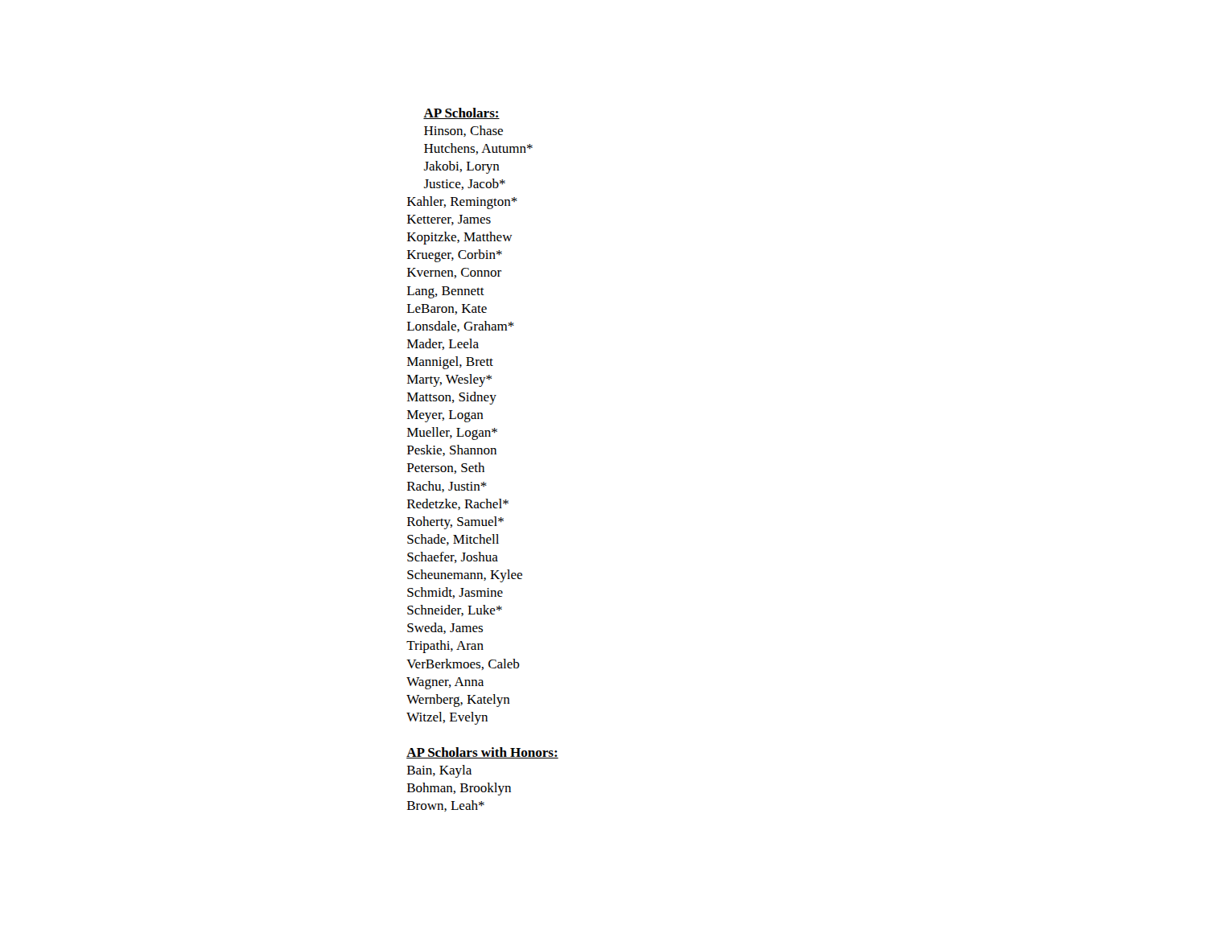AP Scholars:
Hinson, Chase
Hutchens, Autumn*
Jakobi, Loryn
Justice, Jacob*
Kahler, Remington*
Ketterer, James
Kopitzke, Matthew
Krueger, Corbin*
Kvernen, Connor
Lang, Bennett
LeBaron, Kate
Lonsdale, Graham*
Mader, Leela
Mannigel, Brett
Marty, Wesley*
Mattson, Sidney
Meyer, Logan
Mueller, Logan*
Peskie, Shannon
Peterson, Seth
Rachu, Justin*
Redetzke, Rachel*
Roherty, Samuel*
Schade, Mitchell
Schaefer, Joshua
Scheunemann, Kylee
Schmidt, Jasmine
Schneider, Luke*
Sweda, James
Tripathi, Aran
VerBerkmoes, Caleb
Wagner, Anna
Wernberg, Katelyn
Witzel, Evelyn
AP Scholars with Honors:
Bain, Kayla
Bohman, Brooklyn
Brown, Leah*